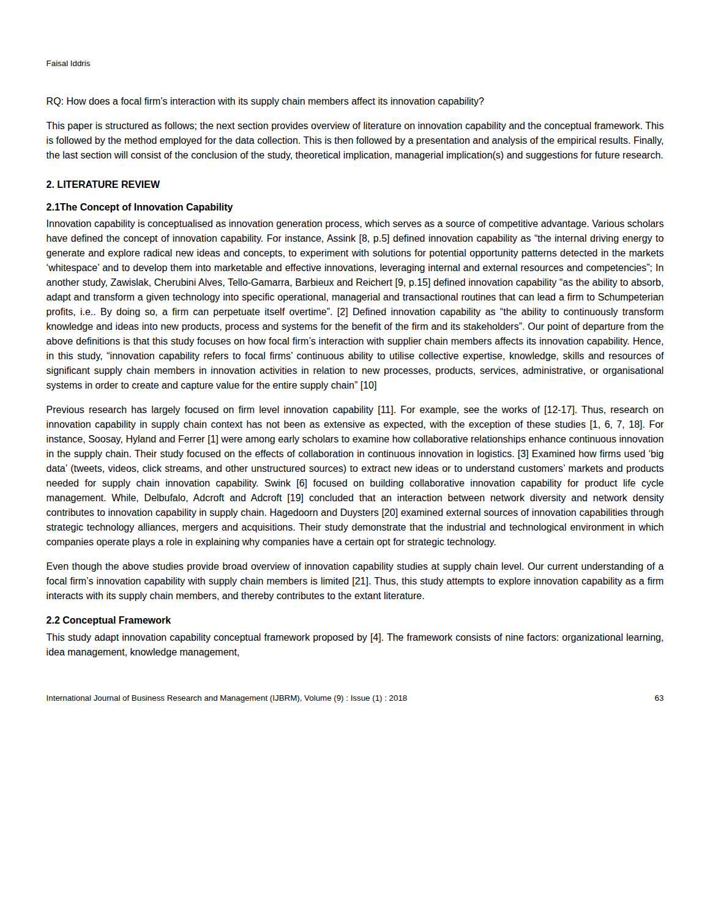Faisal Iddris
RQ: How does a focal firm’s interaction with its supply chain members affect its innovation capability?
This paper is structured as follows; the next section provides overview of literature on innovation capability and the conceptual framework. This is followed by the method employed for the data collection. This is then followed by a presentation and analysis of the empirical results. Finally, the last section will consist of the conclusion of the study, theoretical implication, managerial implication(s) and suggestions for future research.
2. LITERATURE REVIEW
2.1The Concept of Innovation Capability
Innovation capability is conceptualised as innovation generation process, which serves as a source of competitive advantage. Various scholars have defined the concept of innovation capability. For instance, Assink [8, p.5] defined innovation capability as “the internal driving energy to generate and explore radical new ideas and concepts, to experiment with solutions for potential opportunity patterns detected in the markets ‘whitespace’ and to develop them into marketable and effective innovations, leveraging internal and external resources and competencies”; In another study, Zawislak, Cherubini Alves, Tello-Gamarra, Barbieux and Reichert [9, p.15] defined innovation capability “as the ability to absorb, adapt and transform a given technology into specific operational, managerial and transactional routines that can lead a firm to Schumpeterian profits, i.e.. By doing so, a firm can perpetuate itself overtime”. [2] Defined innovation capability as “the ability to continuously transform knowledge and ideas into new products, process and systems for the benefit of the firm and its stakeholders”. Our point of departure from the above definitions is that this study focuses on how focal firm’s interaction with supplier chain members affects its innovation capability. Hence, in this study, “innovation capability refers to focal firms’ continuous ability to utilise collective expertise, knowledge, skills and resources of significant supply chain members in innovation activities in relation to new processes, products, services, administrative, or organisational systems in order to create and capture value for the entire supply chain” [10]
Previous research has largely focused on firm level innovation capability [11]. For example, see the works of [12-17]. Thus, research on innovation capability in supply chain context has not been as extensive as expected, with the exception of these studies [1, 6, 7, 18]. For instance, Soosay, Hyland and Ferrer [1] were among early scholars to examine how collaborative relationships enhance continuous innovation in the supply chain. Their study focused on the effects of collaboration in continuous innovation in logistics. [3] Examined how firms used ‘big data’ (tweets, videos, click streams, and other unstructured sources) to extract new ideas or to understand customers’ markets and products needed for supply chain innovation capability. Swink [6] focused on building collaborative innovation capability for product life cycle management. While, Delbufalo, Adcroft and Adcroft [19] concluded that an interaction between network diversity and network density contributes to innovation capability in supply chain. Hagedoorn and Duysters [20] examined external sources of innovation capabilities through strategic technology alliances, mergers and acquisitions. Their study demonstrate that the industrial and technological environment in which companies operate plays a role in explaining why companies have a certain opt for strategic technology.
Even though the above studies provide broad overview of innovation capability studies at supply chain level. Our current understanding of a focal firm’s innovation capability with supply chain members is limited [21]. Thus, this study attempts to explore innovation capability as a firm interacts with its supply chain members, and thereby contributes to the extant literature.
2.2 Conceptual Framework
This study adapt innovation capability conceptual framework proposed by [4]. The framework consists of nine factors: organizational learning, idea management, knowledge management,
International Journal of Business Research and Management (IJBRM), Volume (9) : Issue (1) : 2018 63